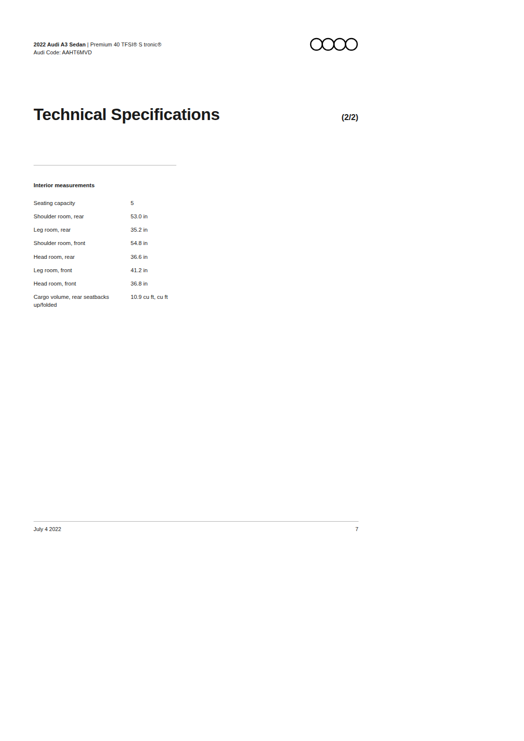2022 Audi A3 Sedan | Premium 40 TFSI® S tronic®
Audi Code: AAHT6MVD
Technical Specifications
(2/2)
Interior measurements
| Seating capacity | 5 |
| Shoulder room, rear | 53.0 in |
| Leg room, rear | 35.2 in |
| Shoulder room, front | 54.8 in |
| Head room, rear | 36.6 in |
| Leg room, front | 41.2 in |
| Head room, front | 36.8 in |
| Cargo volume, rear seatbacks up/folded | 10.9 cu ft, cu ft |
July 4 2022 7